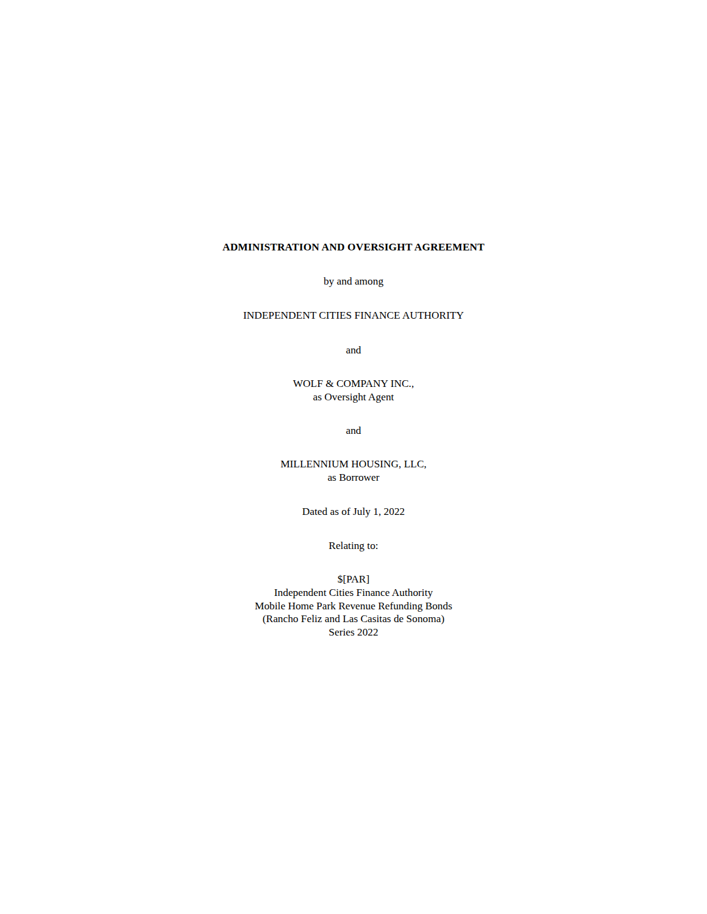Administration and Oversight Agreement
by and among
INDEPENDENT CITIES FINANCE AUTHORITY
and
WOLF & COMPANY INC.,
as Oversight Agent
and
MILLENNIUM HOUSING, LLC,
as Borrower
Dated as of July 1, 2022
Relating to:
$[PAR]
Independent Cities Finance Authority
Mobile Home Park Revenue Refunding Bonds
(Rancho Feliz and Las Casitas de Sonoma)
Series 2022